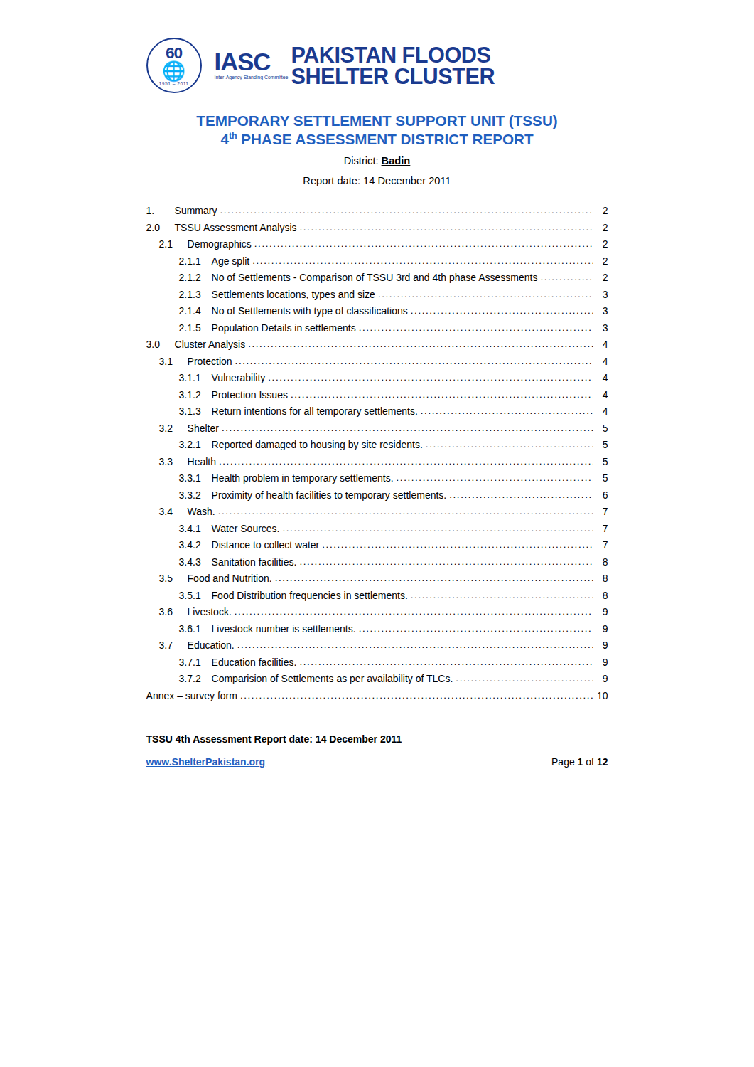60
🌐
1951 – 2011
IASC Inter-Agency Standing Committee
PAKISTAN FLOODS SHELTER CLUSTER
TEMPORARY SETTLEMENT SUPPORT UNIT (TSSU)
4th PHASE ASSESSMENT DISTRICT REPORT
District: Badin
Report date: 14 December 2011
1. Summary ........................................................................................................................... 2
2.0 TSSU Assessment Analysis ..................................................................................................... 2
2.1 Demographics ..................................................................................................................... 2
2.1.1 Age split ............................................................................................................. 2
2.1.2 No of Settlements - Comparison of TSSU 3rd and 4th phase Assessments ..................... 2
2.1.3 Settlements locations, types and size .............................................................................. 3
2.1.4 No of Settlements with type of classifications ..................................................................... 3
2.1.5 Population Details in settlements ...................................................................................... 3
3.0 Cluster Analysis ......................................................................................................... 4
3.1 Protection ............................................................................................................................. 4
3.1.1 Vulnerability ....................................................................................................................... 4
3.1.2 Protection Issues .............................................................................................................. 4
3.1.3 Return intentions for all temporary settlements. .............................................................. 4
3.2 Shelter ................................................................................................................................. 5
3.2.1 Reported damaged to housing by site residents. ............................................................. 5
3.3 Health .................................................................................................................................. 5
3.3.1 Health problem in temporary settlements. ......................................................................... 5
3.3.2 Proximity of health facilities to temporary settlements. ..................................................... 6
3.4 Wash. .................................................................................................................................. 7
3.4.1 Water Sources. ................................................................................................................ 7
3.4.2 Distance to collect water ..................................................................................................... 7
3.4.3 Sanitation facilities. .......................................................................................................... 8
3.5 Food and Nutrition. .............................................................................................................. 8
3.5.1 Food Distribution frequencies in settlements. .................................................................... 8
3.6 Livestock. ............................................................................................................................. 9
3.6.1 Livestock number is settlements. ..................................................................................... 9
3.7 Education. ............................................................................................................................. 9
3.7.1 Education facilities. .......................................................................................................... 9
3.7.2 Comparision of Settlements as per availability of TLCs. ................................................... 9
Annex – survey form ............................................................................................................................. 10
TSSU 4th Assessment Report date: 14 December 2011
www.ShelterPakistan.org Page 1 of 12